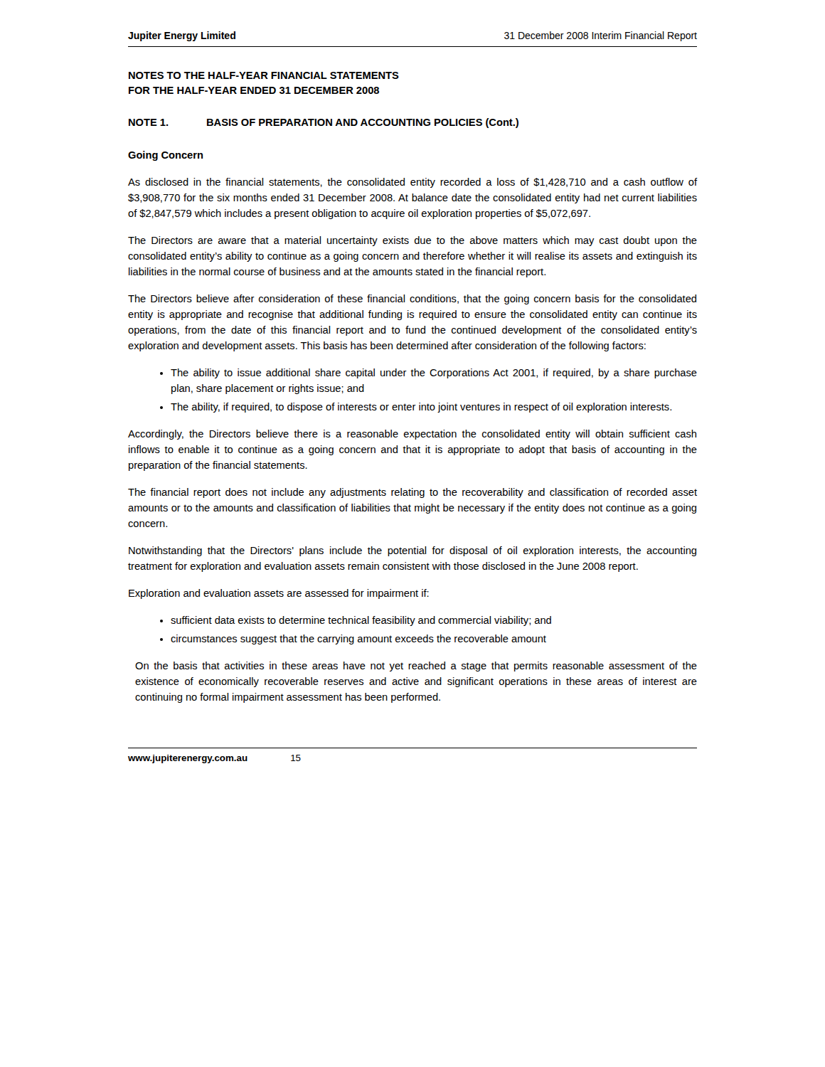Jupiter Energy Limited 31 December 2008 Interim Financial Report
NOTES TO THE HALF-YEAR FINANCIAL STATEMENTS
FOR THE HALF-YEAR ENDED 31 DECEMBER 2008
NOTE 1. BASIS OF PREPARATION AND ACCOUNTING POLICIES (Cont.)
Going Concern
As disclosed in the financial statements, the consolidated entity recorded a loss of $1,428,710 and a cash outflow of $3,908,770 for the six months ended 31 December 2008. At balance date the consolidated entity had net current liabilities of $2,847,579 which includes a present obligation to acquire oil exploration properties of $5,072,697.
The Directors are aware that a material uncertainty exists due to the above matters which may cast doubt upon the consolidated entity’s ability to continue as a going concern and therefore whether it will realise its assets and extinguish its liabilities in the normal course of business and at the amounts stated in the financial report.
The Directors believe after consideration of these financial conditions, that the going concern basis for the consolidated entity is appropriate and recognise that additional funding is required to ensure the consolidated entity can continue its operations, from the date of this financial report and to fund the continued development of the consolidated entity’s exploration and development assets. This basis has been determined after consideration of the following factors:
The ability to issue additional share capital under the Corporations Act 2001, if required, by a share purchase plan, share placement or rights issue; and
The ability, if required, to dispose of interests or enter into joint ventures in respect of oil exploration interests.
Accordingly, the Directors believe there is a reasonable expectation the consolidated entity will obtain sufficient cash inflows to enable it to continue as a going concern and that it is appropriate to adopt that basis of accounting in the preparation of the financial statements.
The financial report does not include any adjustments relating to the recoverability and classification of recorded asset amounts or to the amounts and classification of liabilities that might be necessary if the entity does not continue as a going concern.
Notwithstanding that the Directors' plans include the potential for disposal of oil exploration interests, the accounting treatment for exploration and evaluation assets remain consistent with those disclosed in the June 2008 report.
Exploration and evaluation assets are assessed for impairment if:
sufficient data exists to determine technical feasibility and commercial viability; and
circumstances suggest that the carrying amount exceeds the recoverable amount
On the basis that activities in these areas have not yet reached a stage that permits reasonable assessment of the existence of economically recoverable reserves and active and significant operations in these areas of interest are continuing no formal impairment assessment has been performed.
www.jupiterenergy.com.au 15